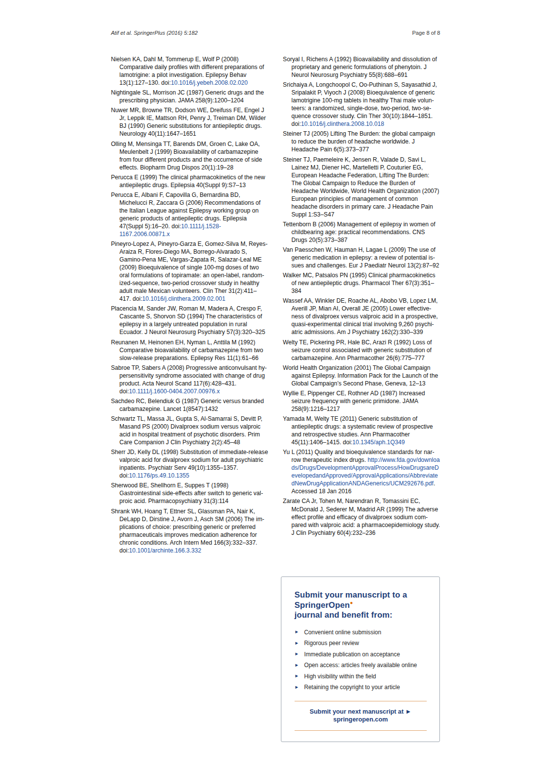Atif et al. SpringerPlus (2016) 5:182
Page 8 of 8
Nielsen KA, Dahl M, Tommerup E, Wolf P (2008) Comparative daily profiles with different preparations of lamotrigine: a pilot investigation. Epilepsy Behav 13(1):127–130. doi:10.1016/j.yebeh.2008.02.020
Nightingale SL, Morrison JC (1987) Generic drugs and the prescribing physician. JAMA 258(9):1200–1204
Nuwer MR, Browne TR, Dodson WE, Dreifuss FE, Engel J Jr, Leppik IE, Mattson RH, Penry J, Treiman DM, Wilder BJ (1990) Generic substitutions for antiepileptic drugs. Neurology 40(11):1647–1651
Olling M, Mensinga TT, Barends DM, Groen C, Lake OA, Meulenbelt J (1999) Bioavailability of carbamazepine from four different products and the occurrence of side effects. Biopharm Drug Dispos 20(1):19–28
Perucca E (1999) The clinical pharmacokinetics of the new antiepileptic drugs. Epilepsia 40(Suppl 9):S7–13
Perucca E, Albani F, Capovilla G, Bernardina BD, Michelucci R, Zaccara G (2006) Recommendations of the Italian League against Epilepsy working group on generic products of antiepileptic drugs. Epilepsia 47(Suppl 5):16–20. doi:10.1111/j.1528-1167.2006.00871.x
Pineyro-Lopez A, Pineyro-Garza E, Gomez-Silva M, Reyes-Araiza R, Flores-Diego MA, Borrego-Alvarado S, Gamino-Pena ME, Vargas-Zapata R, Salazar-Leal ME (2009) Bioequivalence of single 100-mg doses of two oral formulations of topiramate: an open-label, randomized-sequence, two-period crossover study in healthy adult male Mexican volunteers. Clin Ther 31(2):411–417. doi:10.1016/j.clinthera.2009.02.001
Placencia M, Sander JW, Roman M, Madera A, Crespo F, Cascante S, Shorvon SD (1994) The characteristics of epilepsy in a largely untreated population in rural Ecuador. J Neurol Neurosurg Psychiatry 57(3):320–325
Reunanen M, Heinonen EH, Nyman L, Anttila M (1992) Comparative bioavailability of carbamazepine from two slow-release preparations. Epilepsy Res 11(1):61–66
Sabroe TP, Sabers A (2008) Progressive anticonvulsant hypersensitivity syndrome associated with change of drug product. Acta Neurol Scand 117(6):428–431. doi:10.1111/j.1600-0404.2007.00976.x
Sachdeo RC, Belendiuk G (1987) Generic versus branded carbamazepine. Lancet 1(8547):1432
Schwartz TL, Massa JL, Gupta S, Al-Samarrai S, Devitt P, Masand PS (2000) Divalproex sodium versus valproic acid in hospital treatment of psychotic disorders. Prim Care Companion J Clin Psychiatry 2(2):45–48
Sherr JD, Kelly DL (1998) Substitution of immediate-release valproic acid for divalproex sodium for adult psychiatric inpatients. Psychiatr Serv 49(10):1355–1357. doi:10.1176/ps.49.10.1355
Sherwood BE, Shellhorn E, Suppes T (1998) Gastrointestinal side-effects after switch to generic valproic acid. Pharmacopsychiatry 31(3):114
Shrank WH, Hoang T, Ettner SL, Glassman PA, Nair K, DeLapp D, Dirstine J, Avorn J, Asch SM (2006) The implications of choice: prescribing generic or preferred pharmaceuticals improves medication adherence for chronic conditions. Arch Intern Med 166(3):332–337. doi:10.1001/archinte.166.3.332
Soryal I, Richens A (1992) Bioavailability and dissolution of proprietary and generic formulations of phenytoin. J Neurol Neurosurg Psychiatry 55(8):688–691
Srichaiya A, Longchoopol C, Oo-Puthinan S, Sayasathid J, Sripalakit P, Viyoch J (2008) Bioequivalence of generic lamotrigine 100-mg tablets in healthy Thai male volunteers: a randomized, single-dose, two-period, two-sequence crossover study. Clin Ther 30(10):1844–1851. doi:10.1016/j.clinthera.2008.10.018
Steiner TJ (2005) Lifting The Burden: the global campaign to reduce the burden of headache worldwide. J Headache Pain 6(5):373–377
Steiner TJ, Paemeleire K, Jensen R, Valade D, Savi L, Lainez MJ, Diener HC, Martelletti P, Couturier EG, European Headache Federation, Lifting The Burden: The Global Campaign to Reduce the Burden of Headache Worldwide, World Health Organization (2007) European principles of management of common headache disorders in primary care. J Headache Pain Suppl 1:S3–S47
Tettenborn B (2006) Management of epilepsy in women of childbearing age: practical recommendations. CNS Drugs 20(5):373–387
Van Paesschen W, Hauman H, Lagae L (2009) The use of generic medication in epilepsy: a review of potential issues and challenges. Eur J Paediatr Neurol 13(2):87–92
Walker MC, Patsalos PN (1995) Clinical pharmacokinetics of new antiepileptic drugs. Pharmacol Ther 67(3):351–384
Wassef AA, Winkler DE, Roache AL, Abobo VB, Lopez LM, Averill JP, Mian AI, Overall JE (2005) Lower effectiveness of divalproex versus valproic acid in a prospective, quasi-experimental clinical trial involving 9,260 psychiatric admissions. Am J Psychiatry 162(2):330–339
Welty TE, Pickering PR, Hale BC, Arazi R (1992) Loss of seizure control associated with generic substitution of carbamazepine. Ann Pharmacother 26(6):775–777
World Health Organization (2001) The Global Campaign against Epilepsy. Information Pack for the Launch of the Global Campaign’s Second Phase, Geneva, 12–13
Wyllie E, Pippenger CE, Rothner AD (1987) Increased seizure frequency with generic primidone. JAMA 258(9):1216–1217
Yamada M, Welty TE (2011) Generic substitution of antiepileptic drugs: a systematic review of prospective and retrospective studies. Ann Pharmacother 45(11):1406–1415. doi:10.1345/aph.1Q349
Yu L (2011) Quality and bioequivalence standards for narrow therapeutic index drugs. http://www.fda.gov/downloads/Drugs/DevelopmentApprovalProcess/HowDrugsareDevelopedandApproved/ApprovalApplications/AbbreviatedNewDrugApplicationANDAGenerics/UCM292676.pdf. Accessed 18 Jan 2016
Zarate CA Jr, Tohen M, Narendran R, Tomassini EC, McDonald J, Sederer M, Madrid AR (1999) The adverse effect profile and efficacy of divalproex sodium compared with valproic acid: a pharmacoepidemiology study. J Clin Psychiatry 60(4):232–236
Submit your manuscript to a SpringerOpen●
journal and benefit from:
Convenient online submission
Rigorous peer review
Immediate publication on acceptance
Open access: articles freely available online
High visibility within the field
Retaining the copyright to your article
Submit your next manuscript at ► springeropen.com